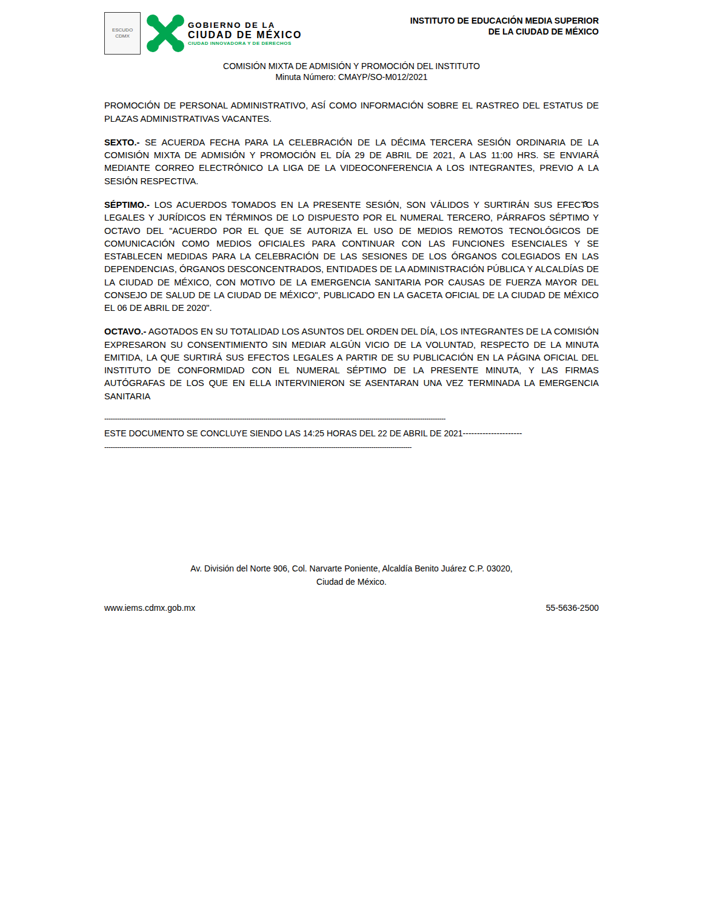ESCUDO
CDMX
GOBIERNO DE LA
CIUDAD DE MÉXICO
CIUDAD INNOVADORA Y DE DERECHOS
INSTITUTO DE EDUCACIÓN MEDIA SUPERIOR
DE LA CIUDAD DE MÉXICO
COMISIÓN MIXTA DE ADMISIÓN Y PROMOCIÓN DEL INSTITUTO
Minuta Número: CMAYP/SO-M012/2021
PROMOCIÓN DE PERSONAL ADMINISTRATIVO, ASÍ COMO INFORMACIÓN SOBRE EL RASTREO DEL ESTATUS DE PLAZAS ADMINISTRATIVAS VACANTES.
SEXTO.- SE ACUERDA FECHA PARA LA CELEBRACIÓN DE LA DÉCIMA TERCERA SESIÓN ORDINARIA DE LA COMISIÓN MIXTA DE ADMISIÓN Y PROMOCIÓN EL DÍA 29 DE ABRIL DE 2021, A LAS 11:00 HRS. SE ENVIARÁ MEDIANTE CORREO ELECTRÓNICO LA LIGA DE LA VIDEOCONFERENCIA A LOS INTEGRANTES, PREVIO A LA SESIÓN RESPECTIVA.
3
SÉPTIMO.- LOS ACUERDOS TOMADOS EN LA PRESENTE SESIÓN, SON VÁLIDOS Y SURTIRÁN SUS EFECTOS LEGALES Y JURÍDICOS EN TÉRMINOS DE LO DISPUESTO POR EL NUMERAL TERCERO, PÁRRAFOS SÉPTIMO Y OCTAVO DEL "ACUERDO POR EL QUE SE AUTORIZA EL USO DE MEDIOS REMOTOS TECNOLÓGICOS DE COMUNICACIÓN COMO MEDIOS OFICIALES PARA CONTINUAR CON LAS FUNCIONES ESENCIALES Y SE ESTABLECEN MEDIDAS PARA LA CELEBRACIÓN DE LAS SESIONES DE LOS ÓRGANOS COLEGIADOS EN LAS DEPENDENCIAS, ÓRGANOS DESCONCENTRADOS, ENTIDADES DE LA ADMINISTRACIÓN PÚBLICA Y ALCALDÍAS DE LA CIUDAD DE MÉXICO, CON MOTIVO DE LA EMERGENCIA SANITARIA POR CAUSAS DE FUERZA MAYOR DEL CONSEJO DE SALUD DE LA CIUDAD DE MÉXICO", PUBLICADO EN LA GACETA OFICIAL DE LA CIUDAD DE MÉXICO EL 06 DE ABRIL DE 2020".
OCTAVO.- AGOTADOS EN SU TOTALIDAD LOS ASUNTOS DEL ORDEN DEL DÍA, LOS INTEGRANTES DE LA COMISIÓN EXPRESARON SU CONSENTIMIENTO SIN MEDIAR ALGÚN VICIO DE LA VOLUNTAD, RESPECTO DE LA MINUTA EMITIDA, LA QUE SURTIRÁ SUS EFECTOS LEGALES A PARTIR DE SU PUBLICACIÓN EN LA PÁGINA OFICIAL DEL INSTITUTO DE CONFORMIDAD CON EL NUMERAL SÉPTIMO DE LA PRESENTE MINUTA, Y LAS FIRMAS AUTÓGRAFAS DE LOS QUE EN ELLA INTERVINIERON SE ASENTARAN UNA VEZ TERMINADA LA EMERGENCIA SANITARIA
-----------------------------------------------------------------------------------------------------------------------------------------------------------------
ESTE DOCUMENTO SE CONCLUYE SIENDO LAS 14:25 HORAS DEL 22 DE ABRIL DE 2021---------------------
-------------------------------------------------------------------------------------------------------------------------------------------------
Av. División del Norte 906, Col. Narvarte Poniente, Alcaldía Benito Juárez C.P. 03020,
Ciudad de México.
www.iems.cdmx.gob.mx 55-5636-2500